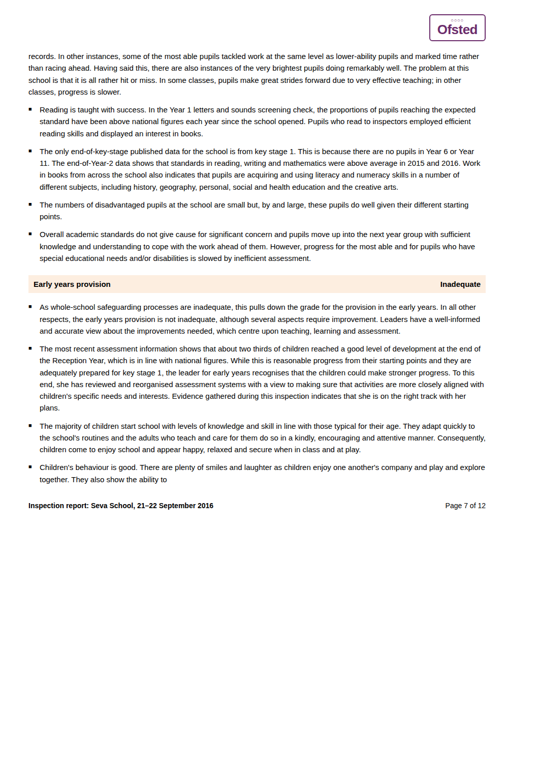○○○○
Ofsted
records. In other instances, some of the most able pupils tackled work at the same level as lower-ability pupils and marked time rather than racing ahead. Having said this, there are also instances of the very brightest pupils doing remarkably well. The problem at this school is that it is all rather hit or miss. In some classes, pupils make great strides forward due to very effective teaching; in other classes, progress is slower.
Reading is taught with success. In the Year 1 letters and sounds screening check, the proportions of pupils reaching the expected standard have been above national figures each year since the school opened. Pupils who read to inspectors employed efficient reading skills and displayed an interest in books.
The only end-of-key-stage published data for the school is from key stage 1. This is because there are no pupils in Year 6 or Year 11. The end-of-Year-2 data shows that standards in reading, writing and mathematics were above average in 2015 and 2016. Work in books from across the school also indicates that pupils are acquiring and using literacy and numeracy skills in a number of different subjects, including history, geography, personal, social and health education and the creative arts.
The numbers of disadvantaged pupils at the school are small but, by and large, these pupils do well given their different starting points.
Overall academic standards do not give cause for significant concern and pupils move up into the next year group with sufficient knowledge and understanding to cope with the work ahead of them. However, progress for the most able and for pupils who have special educational needs and/or disabilities is slowed by inefficient assessment.
Early years provision Inadequate
As whole-school safeguarding processes are inadequate, this pulls down the grade for the provision in the early years. In all other respects, the early years provision is not inadequate, although several aspects require improvement. Leaders have a well-informed and accurate view about the improvements needed, which centre upon teaching, learning and assessment.
The most recent assessment information shows that about two thirds of children reached a good level of development at the end of the Reception Year, which is in line with national figures. While this is reasonable progress from their starting points and they are adequately prepared for key stage 1, the leader for early years recognises that the children could make stronger progress. To this end, she has reviewed and reorganised assessment systems with a view to making sure that activities are more closely aligned with children's specific needs and interests. Evidence gathered during this inspection indicates that she is on the right track with her plans.
The majority of children start school with levels of knowledge and skill in line with those typical for their age. They adapt quickly to the school's routines and the adults who teach and care for them do so in a kindly, encouraging and attentive manner. Consequently, children come to enjoy school and appear happy, relaxed and secure when in class and at play.
Children's behaviour is good. There are plenty of smiles and laughter as children enjoy one another's company and play and explore together. They also show the ability to
Inspection report: Seva School, 21–22 September 2016 Page 7 of 12